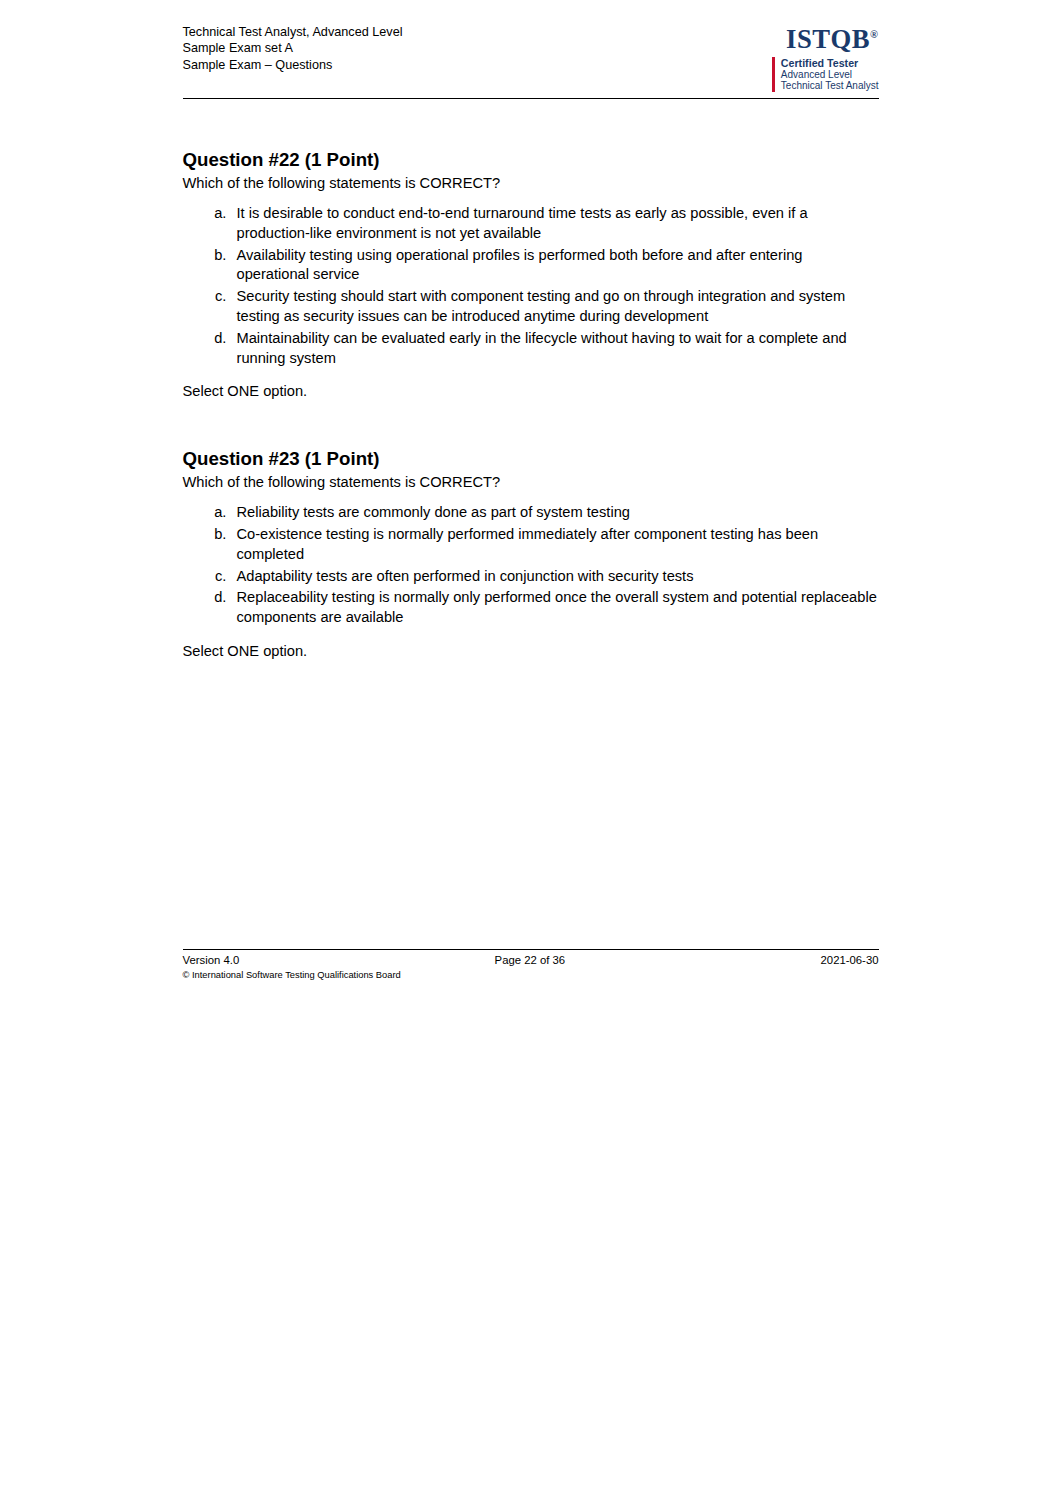Technical Test Analyst, Advanced Level
Sample Exam set A
Sample Exam – Questions
ISTQB®
Certified Tester Advanced Level Technical Test Analyst
Question #22 (1 Point)
Which of the following statements is CORRECT?
It is desirable to conduct end-to-end turnaround time tests as early as possible, even if a production-like environment is not yet available
Availability testing using operational profiles is performed both before and after entering operational service
Security testing should start with component testing and go on through integration and system testing as security issues can be introduced anytime during development
Maintainability can be evaluated early in the lifecycle without having to wait for a complete and running system
Select ONE option.
Question #23 (1 Point)
Which of the following statements is CORRECT?
Reliability tests are commonly done as part of system testing
Co-existence testing is normally performed immediately after component testing has been completed
Adaptability tests are often performed in conjunction with security tests
Replaceability testing is normally only performed once the overall system and potential replaceable components are available
Select ONE option.
Version 4.0 Page 22 of 36 2021-06-30
© International Software Testing Qualifications Board